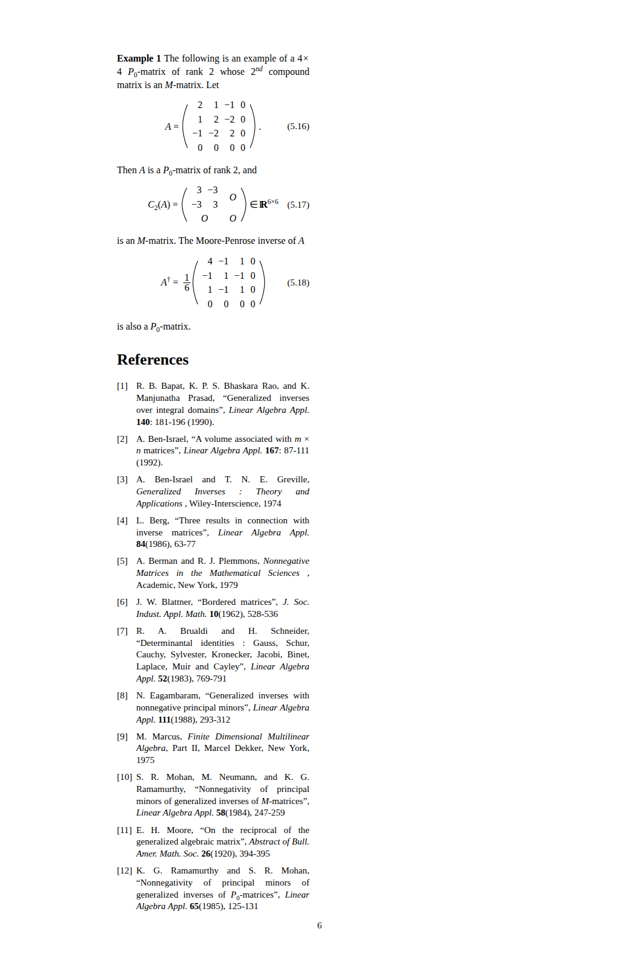Example 1 The following is an example of a 4 × 4 P0-matrix of rank 2 whose 2nd compound matrix is an M-matrix. Let
A =
| 2 | 1 | −1 | 0 |
| 1 | 2 | −2 | 0 |
| −1 | −2 | 2 | 0 |
| 0 | 0 | 0 | 0 |
.
(5.16)
Then A is a P0-matrix of rank 2, and
C2(A) =
| 3 | −3 | O |
| −3 | 3 |
| O | O |
∈ R6×6
(5.17)
is an M-matrix. The Moore-Penrose inverse of A
A† = 16
| 4 | −1 | 1 | 0 |
| −1 | 1 | −1 | 0 |
| 1 | −1 | 1 | 0 |
| 0 | 0 | 0 | 0 |
(5.18)
is also a P0-matrix.
References
R. B. Bapat, K. P. S. Bhaskara Rao, and K. Manjunatha Prasad, “Generalized inverses over integral domains”, Linear Algebra Appl. 140: 181-196 (1990).
A. Ben-Israel, “A volume associated with m × n matrices”, Linear Algebra Appl. 167: 87-111 (1992).
A. Ben-Israel and T. N. E. Greville, Generalized Inverses : Theory and Applications , Wiley-Interscience, 1974
L. Berg, “Three results in connection with inverse matrices”, Linear Algebra Appl. 84(1986), 63-77
A. Berman and R. J. Plemmons, Nonnegative Matrices in the Mathematical Sciences , Academic, New York, 1979
J. W. Blattner, “Bordered matrices”, J. Soc. Indust. Appl. Math. 10(1962), 528-536
R. A. Brualdi and H. Schneider, “Determinantal identities : Gauss, Schur, Cauchy, Sylvester, Kronecker, Jacobi, Binet, Laplace, Muir and Cayley”, Linear Algebra Appl. 52(1983), 769-791
N. Eagambaram, “Generalized inverses with nonnegative principal minors”, Linear Algebra Appl. 111(1988), 293-312
M. Marcus, Finite Dimensional Multilinear Algebra, Part II, Marcel Dekker, New York, 1975
S. R. Mohan, M. Neumann, and K. G. Ramamurthy, “Nonnegativity of principal minors of generalized inverses of M-matrices”, Linear Algebra Appl. 58(1984), 247-259
E. H. Moore, “On the reciprocal of the generalized algebraic matrix”, Abstract of Bull. Amer. Math. Soc. 26(1920), 394-395
K. G. Ramamurthy and S. R. Mohan, “Nonnegativity of principal minors of generalized inverses of P0-matrices”, Linear Algebra Appl. 65(1985), 125-131
6